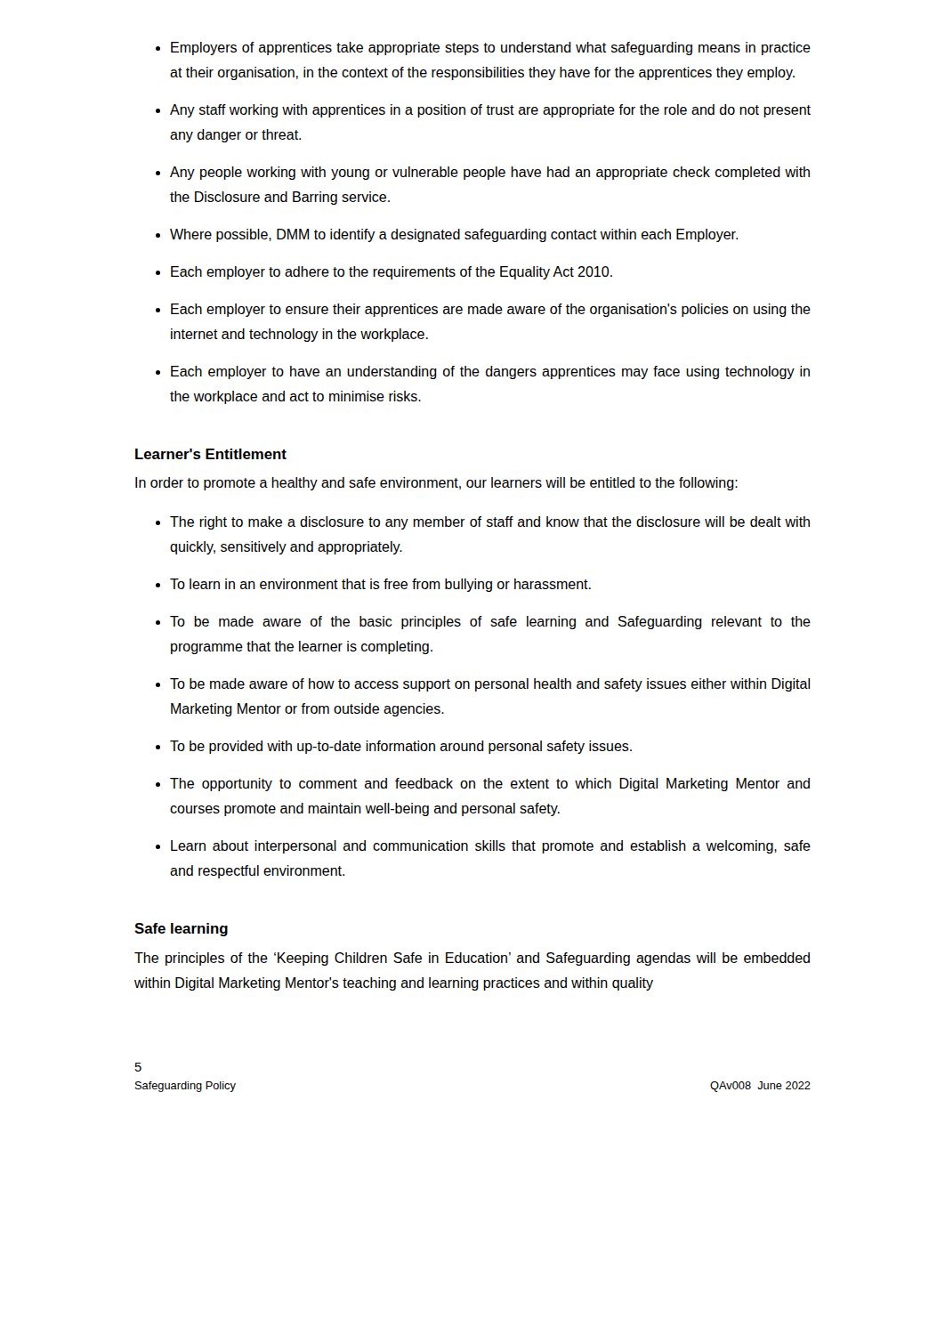Employers of apprentices take appropriate steps to understand what safeguarding means in practice at their organisation, in the context of the responsibilities they have for the apprentices they employ.
Any staff working with apprentices in a position of trust are appropriate for the role and do not present any danger or threat.
Any people working with young or vulnerable people have had an appropriate check completed with the Disclosure and Barring service.
Where possible, DMM to identify a designated safeguarding contact within each Employer.
Each employer to adhere to the requirements of the Equality Act 2010.
Each employer to ensure their apprentices are made aware of the organisation's policies on using the internet and technology in the workplace.
Each employer to have an understanding of the dangers apprentices may face using technology in the workplace and act to minimise risks.
Learner's Entitlement
In order to promote a healthy and safe environment, our learners will be entitled to the following:
The right to make a disclosure to any member of staff and know that the disclosure will be dealt with quickly, sensitively and appropriately.
To learn in an environment that is free from bullying or harassment.
To be made aware of the basic principles of safe learning and Safeguarding relevant to the programme that the learner is completing.
To be made aware of how to access support on personal health and safety issues either within Digital Marketing Mentor or from outside agencies.
To be provided with up-to-date information around personal safety issues.
The opportunity to comment and feedback on the extent to which Digital Marketing Mentor and courses promote and maintain well-being and personal safety.
Learn about interpersonal and communication skills that promote and establish a welcoming, safe and respectful environment.
Safe learning
The principles of the ‘Keeping Children Safe in Education’ and Safeguarding agendas will be embedded within Digital Marketing Mentor's teaching and learning practices and within quality
5
Safeguarding Policy
QAv008 June 2022